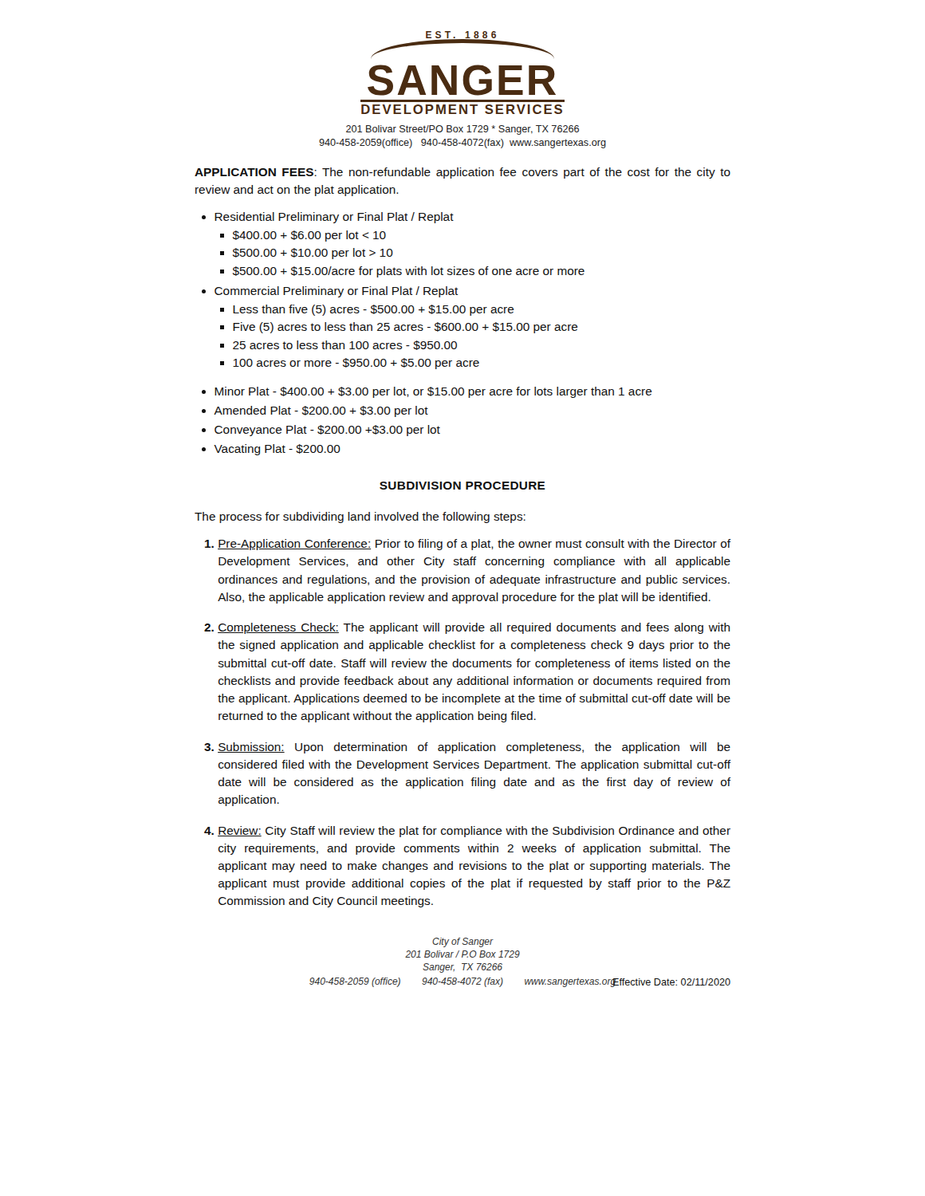EST. 1886 SANGER DEVELOPMENT SERVICES
201 Bolivar Street/PO Box 1729 * Sanger, TX 76266
940-458-2059(office) 940-458-4072(fax) www.sangertexas.org
APPLICATION FEES: The non-refundable application fee covers part of the cost for the city to review and act on the plat application.
Residential Preliminary or Final Plat / Replat
$400.00 + $6.00 per lot < 10
$500.00 + $10.00 per lot > 10
$500.00 + $15.00/acre for plats with lot sizes of one acre or more
Commercial Preliminary or Final Plat / Replat
Less than five (5) acres - $500.00 + $15.00 per acre
Five (5) acres to less than 25 acres - $600.00 + $15.00 per acre
25 acres to less than 100 acres - $950.00
100 acres or more - $950.00 + $5.00 per acre
Minor Plat - $400.00 + $3.00 per lot, or $15.00 per acre for lots larger than 1 acre
Amended Plat - $200.00 + $3.00 per lot
Conveyance Plat - $200.00 +$3.00 per lot
Vacating Plat - $200.00
SUBDIVISION PROCEDURE
The process for subdividing land involved the following steps:
Pre-Application Conference: Prior to filing of a plat, the owner must consult with the Director of Development Services, and other City staff concerning compliance with all applicable ordinances and regulations, and the provision of adequate infrastructure and public services. Also, the applicable application review and approval procedure for the plat will be identified.
Completeness Check: The applicant will provide all required documents and fees along with the signed application and applicable checklist for a completeness check 9 days prior to the submittal cut-off date. Staff will review the documents for completeness of items listed on the checklists and provide feedback about any additional information or documents required from the applicant. Applications deemed to be incomplete at the time of submittal cut-off date will be returned to the applicant without the application being filed.
Submission: Upon determination of application completeness, the application will be considered filed with the Development Services Department. The application submittal cut-off date will be considered as the application filing date and as the first day of review of application.
Review: City Staff will review the plat for compliance with the Subdivision Ordinance and other city requirements, and provide comments within 2 weeks of application submittal. The applicant may need to make changes and revisions to the plat or supporting materials. The applicant must provide additional copies of the plat if requested by staff prior to the P&Z Commission and City Council meetings.
City of Sanger
201 Bolivar / P.O Box 1729
Sanger, TX 76266
940-458-2059 (office) 940-458-4072 (fax) www.sangertexas.org
Effective Date: 02/11/2020